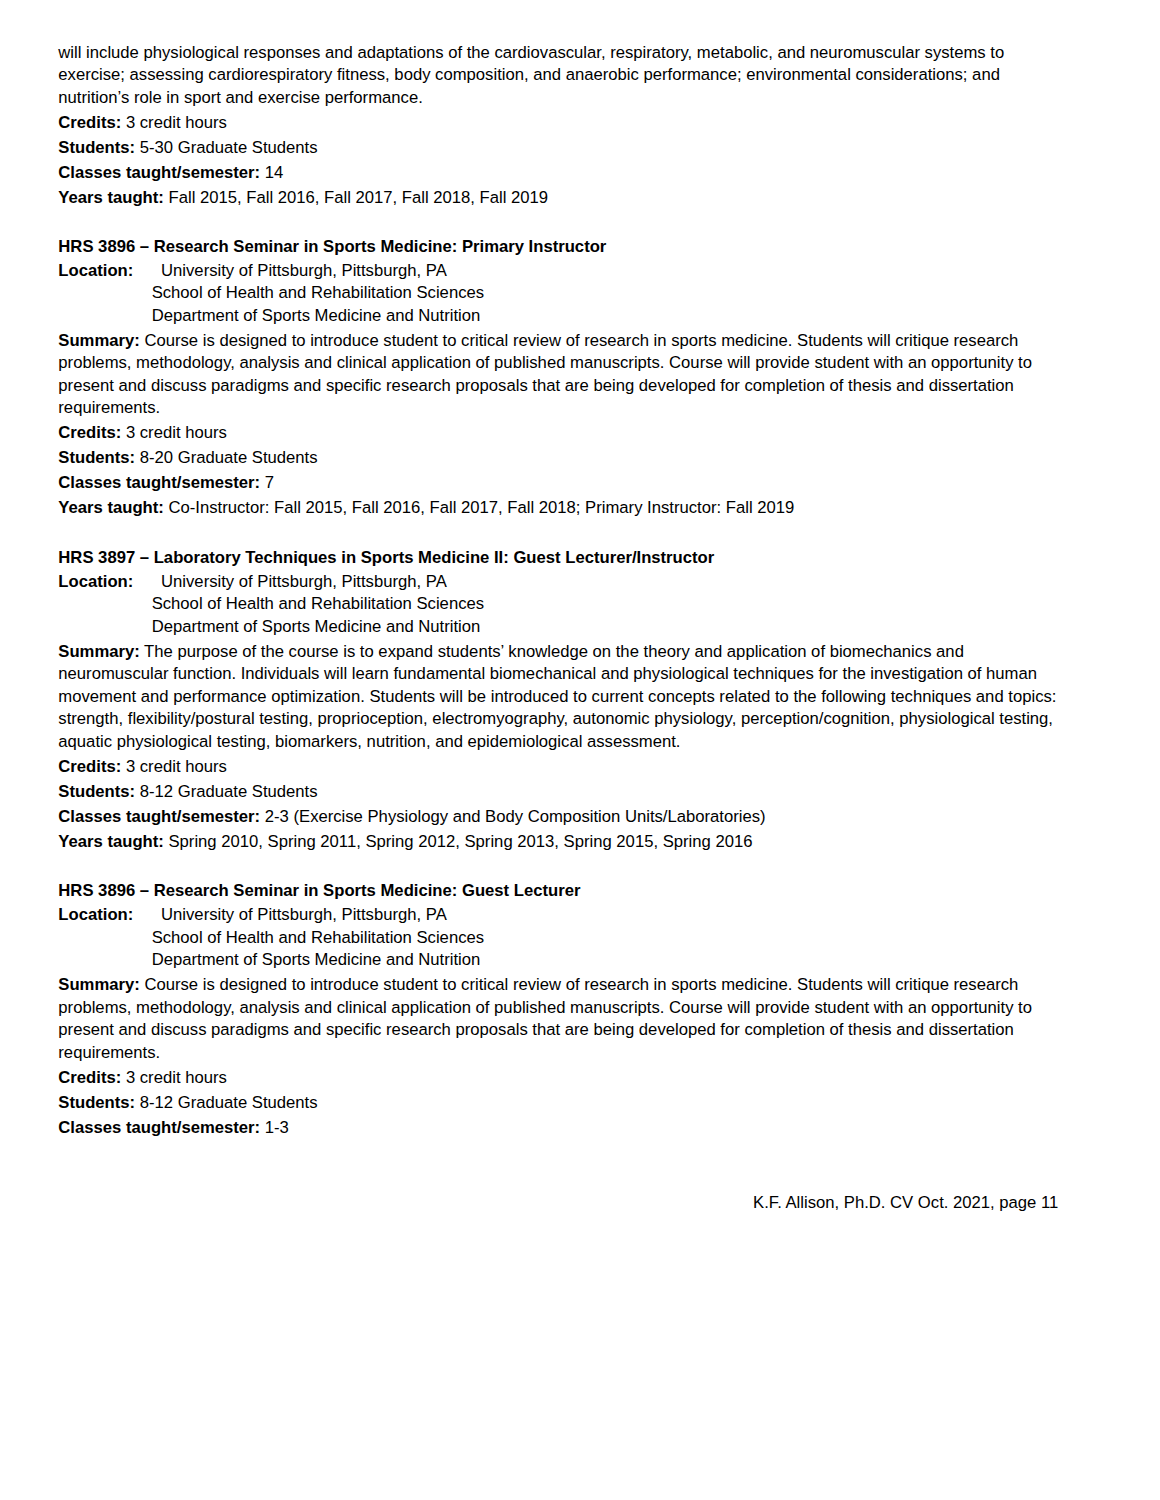will include physiological responses and adaptations of the cardiovascular, respiratory, metabolic, and neuromuscular systems to exercise; assessing cardiorespiratory fitness, body composition, and anaerobic performance; environmental considerations; and nutrition’s role in sport and exercise performance.
Credits: 3 credit hours
Students: 5-30 Graduate Students
Classes taught/semester: 14
Years taught: Fall 2015, Fall 2016, Fall 2017, Fall 2018, Fall 2019
HRS 3896 – Research Seminar in Sports Medicine: Primary Instructor
Location: University of Pittsburgh, Pittsburgh, PA
School of Health and Rehabilitation Sciences Department of Sports Medicine and Nutrition
Summary: Course is designed to introduce student to critical review of research in sports medicine. Students will critique research problems, methodology, analysis and clinical application of published manuscripts. Course will provide student with an opportunity to present and discuss paradigms and specific research proposals that are being developed for completion of thesis and dissertation requirements.
Credits: 3 credit hours
Students: 8-20 Graduate Students
Classes taught/semester: 7
Years taught: Co-Instructor: Fall 2015, Fall 2016, Fall 2017, Fall 2018; Primary Instructor: Fall 2019
HRS 3897 – Laboratory Techniques in Sports Medicine II: Guest Lecturer/Instructor
Location: University of Pittsburgh, Pittsburgh, PA
School of Health and Rehabilitation Sciences Department of Sports Medicine and Nutrition
Summary: The purpose of the course is to expand students’ knowledge on the theory and application of biomechanics and neuromuscular function. Individuals will learn fundamental biomechanical and physiological techniques for the investigation of human movement and performance optimization. Students will be introduced to current concepts related to the following techniques and topics: strength, flexibility/postural testing, proprioception, electromyography, autonomic physiology, perception/cognition, physiological testing, aquatic physiological testing, biomarkers, nutrition, and epidemiological assessment.
Credits: 3 credit hours
Students: 8-12 Graduate Students
Classes taught/semester: 2-3 (Exercise Physiology and Body Composition Units/Laboratories)
Years taught: Spring 2010, Spring 2011, Spring 2012, Spring 2013, Spring 2015, Spring 2016
HRS 3896 – Research Seminar in Sports Medicine: Guest Lecturer
Location: University of Pittsburgh, Pittsburgh, PA
School of Health and Rehabilitation Sciences Department of Sports Medicine and Nutrition
Summary: Course is designed to introduce student to critical review of research in sports medicine. Students will critique research problems, methodology, analysis and clinical application of published manuscripts. Course will provide student with an opportunity to present and discuss paradigms and specific research proposals that are being developed for completion of thesis and dissertation requirements.
Credits: 3 credit hours
Students: 8-12 Graduate Students
Classes taught/semester: 1-3
K.F. Allison, Ph.D. CV Oct. 2021, page 11